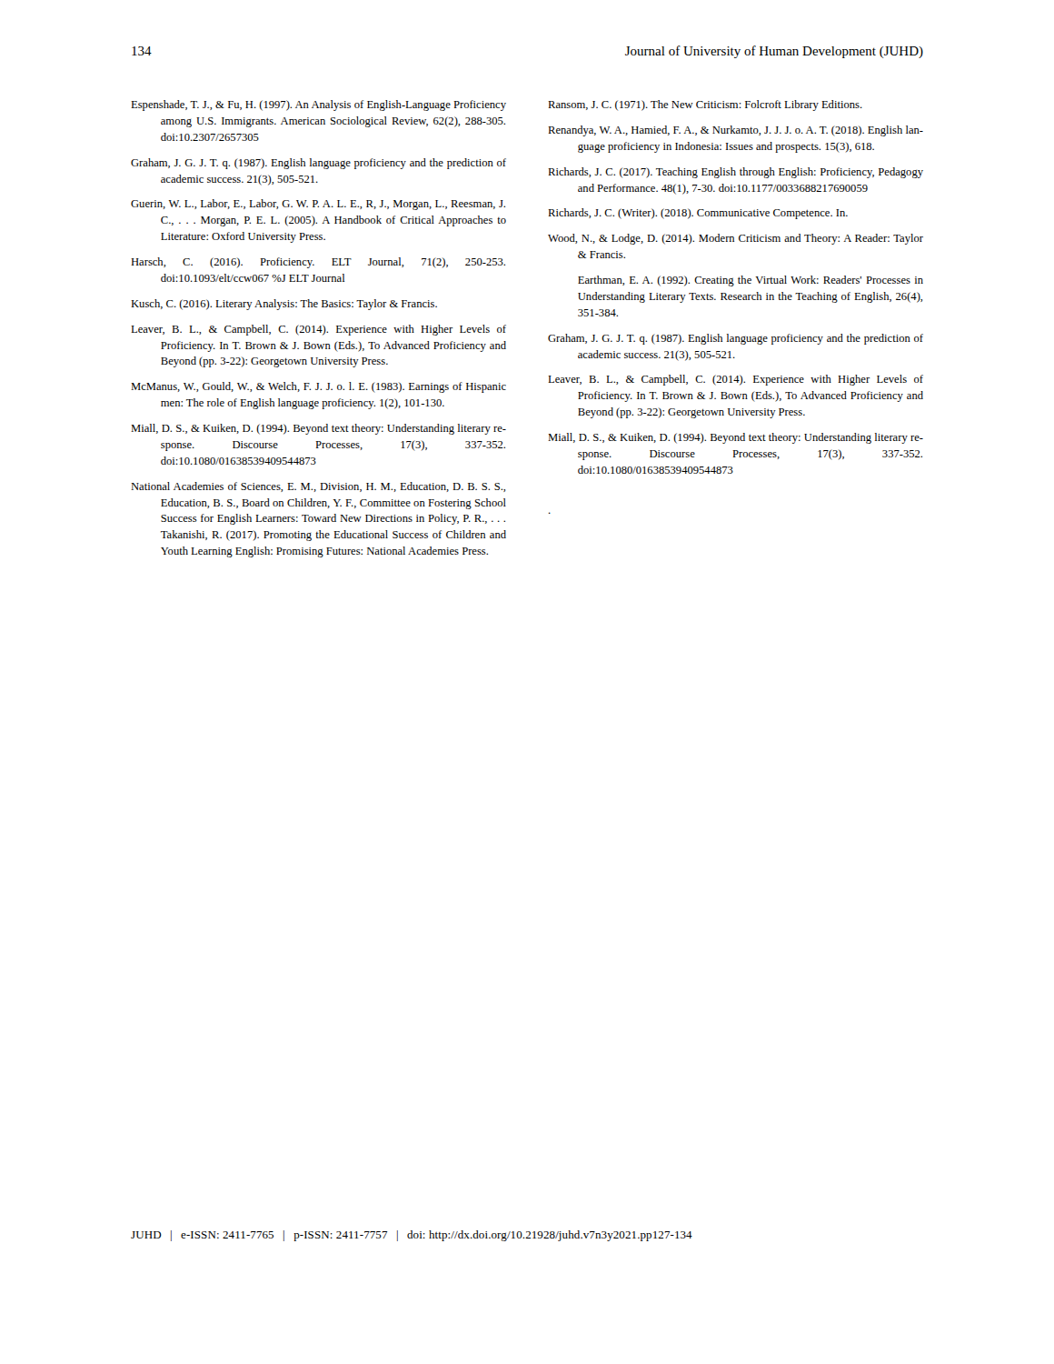134
Journal of University of Human Development (JUHD)
Espenshade, T. J., & Fu, H. (1997). An Analysis of English-Language Proficiency among U.S. Immigrants. American Sociological Review, 62(2), 288-305. doi:10.2307/2657305
Graham, J. G. J. T. q. (1987). English language proficiency and the prediction of academic success. 21(3), 505-521.
Guerin, W. L., Labor, E., Labor, G. W. P. A. L. E., R, J., Morgan, L., Reesman, J. C., . . . Morgan, P. E. L. (2005). A Handbook of Critical Approaches to Literature: Oxford University Press.
Harsch, C. (2016). Proficiency. ELT Journal, 71(2), 250-253. doi:10.1093/elt/ccw067 %J ELT Journal
Kusch, C. (2016). Literary Analysis: The Basics: Taylor & Francis.
Leaver, B. L., & Campbell, C. (2014). Experience with Higher Levels of Proficiency. In T. Brown & J. Bown (Eds.), To Advanced Proficiency and Beyond (pp. 3-22): Georgetown University Press.
McManus, W., Gould, W., & Welch, F. J. J. o. l. E. (1983). Earnings of Hispanic men: The role of English language proficiency. 1(2), 101-130.
Miall, D. S., & Kuiken, D. (1994). Beyond text theory: Understanding literary response. Discourse Processes, 17(3), 337-352. doi:10.1080/01638539409544873
National Academies of Sciences, E. M., Division, H. M., Education, D. B. S. S., Education, B. S., Board on Children, Y. F., Committee on Fostering School Success for English Learners: Toward New Directions in Policy, P. R., . . . Takanishi, R. (2017). Promoting the Educational Success of Children and Youth Learning English: Promising Futures: National Academies Press.
Ransom, J. C. (1971). The New Criticism: Folcroft Library Editions.
Renandya, W. A., Hamied, F. A., & Nurkamto, J. J. J. o. A. T. (2018). English language proficiency in Indonesia: Issues and prospects. 15(3), 618.
Richards, J. C. (2017). Teaching English through English: Proficiency, Pedagogy and Performance. 48(1), 7-30. doi:10.1177/0033688217690059
Richards, J. C. (Writer). (2018). Communicative Competence. In.
Wood, N., & Lodge, D. (2014). Modern Criticism and Theory: A Reader: Taylor & Francis.
Earthman, E. A. (1992). Creating the Virtual Work: Readers' Processes in Understanding Literary Texts. Research in the Teaching of English, 26(4), 351-384.
Graham, J. G. J. T. q. (1987). English language proficiency and the prediction of academic success. 21(3), 505-521.
Leaver, B. L., & Campbell, C. (2014). Experience with Higher Levels of Proficiency. In T. Brown & J. Bown (Eds.), To Advanced Proficiency and Beyond (pp. 3-22): Georgetown University Press.
Miall, D. S., & Kuiken, D. (1994). Beyond text theory: Understanding literary response. Discourse Processes, 17(3), 337-352. doi:10.1080/01638539409544873
.
JUHD | e-ISSN: 2411-7765 | p-ISSN: 2411-7757 | doi: http://dx.doi.org/10.21928/juhd.v7n3y2021.pp127-134